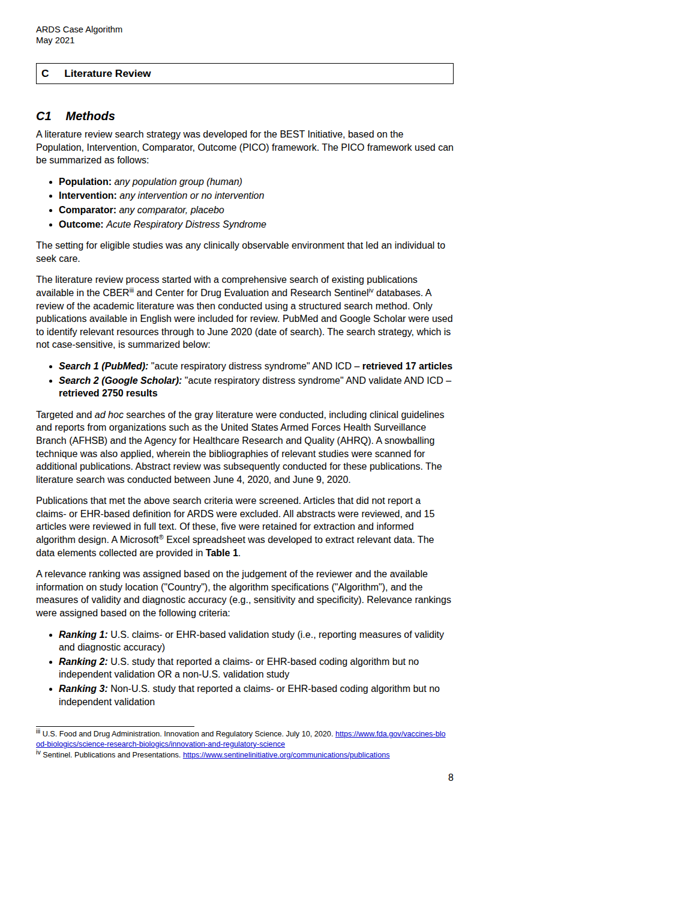ARDS Case Algorithm
May 2021
CLiterature Review
C1 Methods
A literature review search strategy was developed for the BEST Initiative, based on the Population, Intervention, Comparator, Outcome (PICO) framework. The PICO framework used can be summarized as follows:
Population: any population group (human)
Intervention: any intervention or no intervention
Comparator: any comparator, placebo
Outcome: Acute Respiratory Distress Syndrome
The setting for eligible studies was any clinically observable environment that led an individual to seek care.
The literature review process started with a comprehensive search of existing publications available in the CBERiii and Center for Drug Evaluation and Research Sentineliv databases. A review of the academic literature was then conducted using a structured search method. Only publications available in English were included for review. PubMed and Google Scholar were used to identify relevant resources through to June 2020 (date of search). The search strategy, which is not case-sensitive, is summarized below:
Search 1 (PubMed): "acute respiratory distress syndrome" AND ICD – retrieved 17 articles
Search 2 (Google Scholar): "acute respiratory distress syndrome" AND validate AND ICD – retrieved 2750 results
Targeted and ad hoc searches of the gray literature were conducted, including clinical guidelines and reports from organizations such as the United States Armed Forces Health Surveillance Branch (AFHSB) and the Agency for Healthcare Research and Quality (AHRQ). A snowballing technique was also applied, wherein the bibliographies of relevant studies were scanned for additional publications. Abstract review was subsequently conducted for these publications. The literature search was conducted between June 4, 2020, and June 9, 2020.
Publications that met the above search criteria were screened. Articles that did not report a claims- or EHR-based definition for ARDS were excluded. All abstracts were reviewed, and 15 articles were reviewed in full text. Of these, five were retained for extraction and informed algorithm design. A Microsoft® Excel spreadsheet was developed to extract relevant data. The data elements collected are provided in Table 1.
A relevance ranking was assigned based on the judgement of the reviewer and the available information on study location ("Country"), the algorithm specifications ("Algorithm"), and the measures of validity and diagnostic accuracy (e.g., sensitivity and specificity). Relevance rankings were assigned based on the following criteria:
Ranking 1: U.S. claims- or EHR-based validation study (i.e., reporting measures of validity and diagnostic accuracy)
Ranking 2: U.S. study that reported a claims- or EHR-based coding algorithm but no independent validation OR a non-U.S. validation study
Ranking 3: Non-U.S. study that reported a claims- or EHR-based coding algorithm but no independent validation
iii U.S. Food and Drug Administration. Innovation and Regulatory Science. July 10, 2020. https://www.fda.gov/vaccines-blood-biologics/science-research-biologics/innovation-and-regulatory-science
iv Sentinel. Publications and Presentations. https://www.sentinelinitiative.org/communications/publications
8